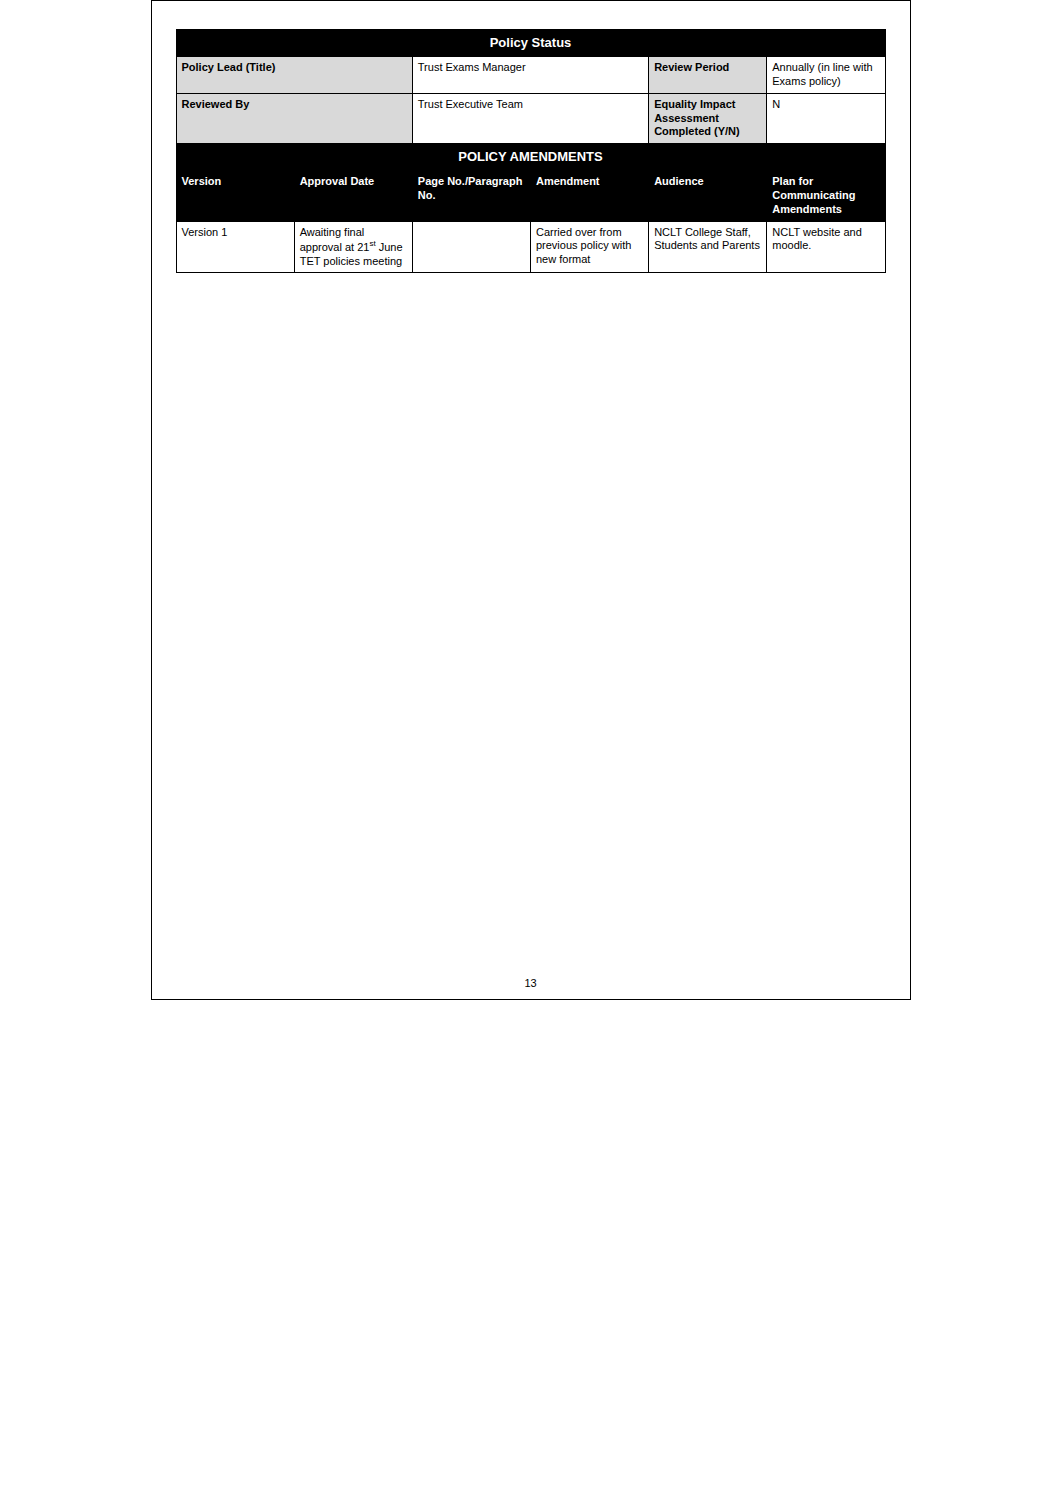| Policy Status |
| Policy Lead (Title) | Trust Exams Manager | Review Period | Annually (in line with Exams policy) |
| Reviewed By | Trust Executive Team | Equality Impact Assessment Completed (Y/N) | N |
| POLICY AMENDMENTS |
| Version | Approval Date | Page No./Paragraph No. | Amendment | Audience | Plan for Communicating Amendments |
| Version 1 | Awaiting final approval at 21 st June TET policies meeting | | Carried over from previous policy with new format | NCLT College Staff, Students and Parents | NCLT website and moodle. |
13